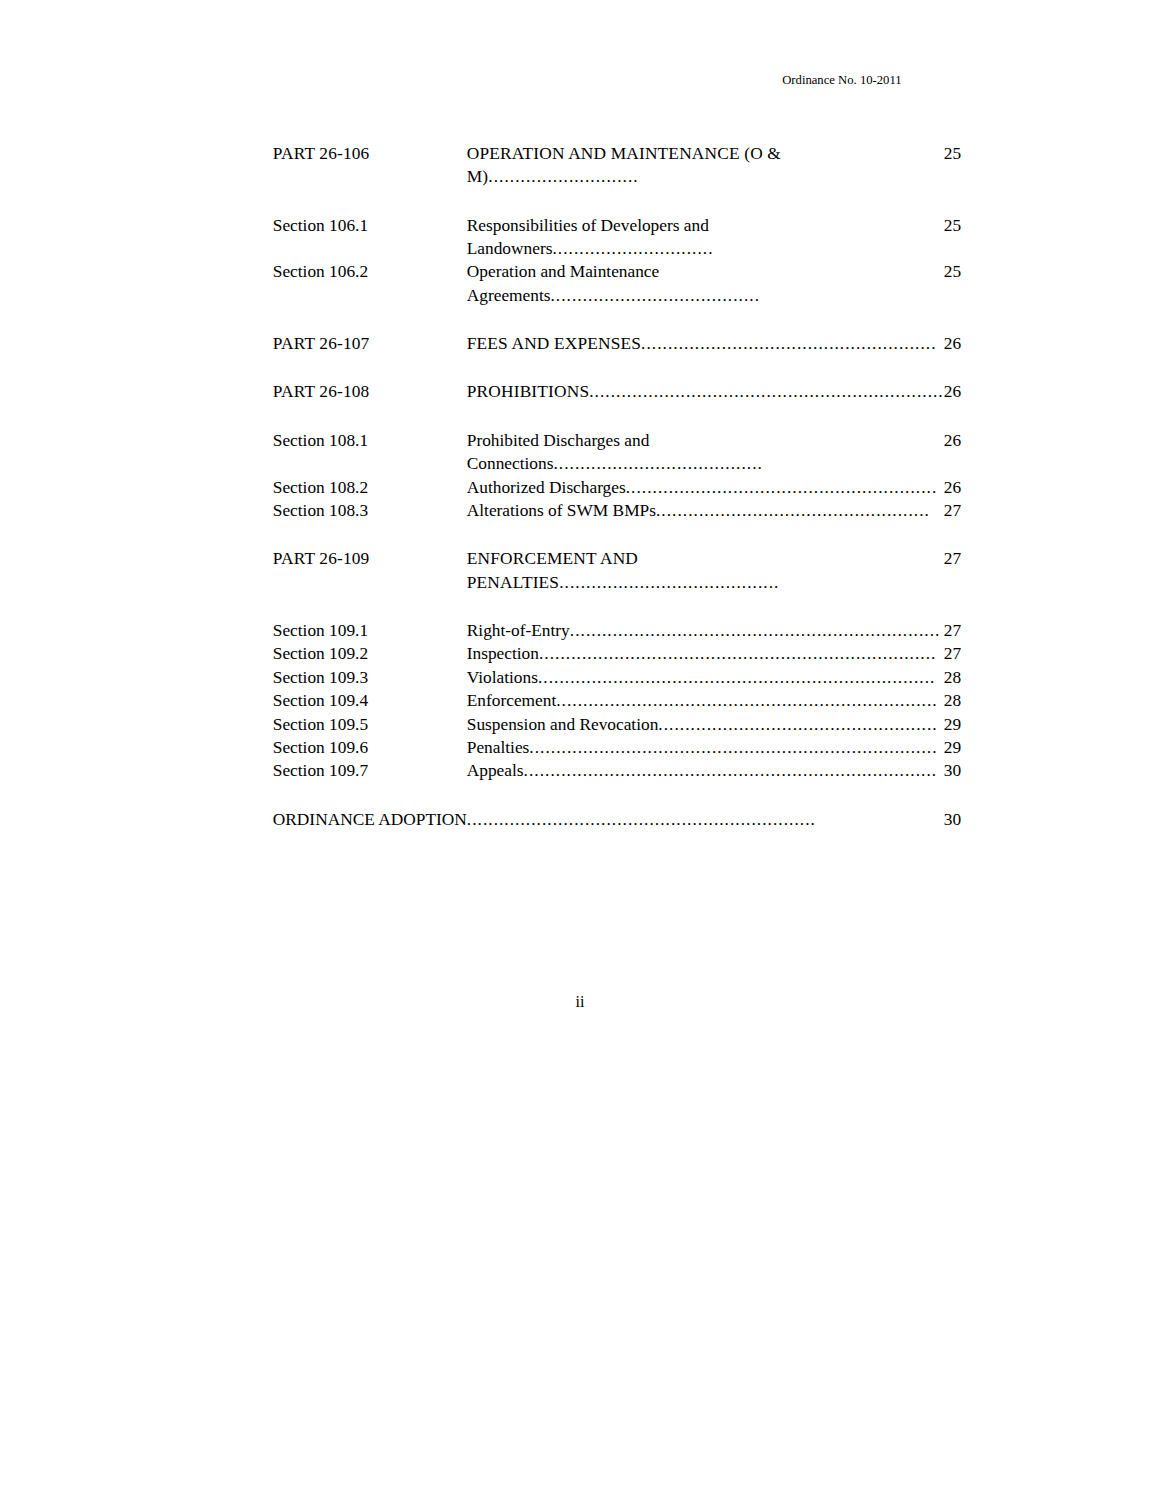Ordinance No. 10-2011
| PART 26-106 | OPERATION AND MAINTENANCE (O & M) ............................ | 25 |
| Section 106.1 | Responsibilities of Developers and Landowners .............................. | 25 |
| Section 106.2 | Operation and Maintenance Agreements ....................................... | 25 |
| PART 26-107 | FEES AND EXPENSES ....................................................... | 26 |
| PART 26-108 | PROHIBITIONS .................................................................. | 26 |
| Section 108.1 | Prohibited Discharges and Connections ....................................... | 26 |
| Section 108.2 | Authorized Discharges .......................................................... | 26 |
| Section 108.3 | Alterations of SWM BMPs ................................................... | 27 |
| PART 26-109 | ENFORCEMENT AND PENALTIES ......................................... | 27 |
| Section 109.1 | Right-of-Entry ..................................................................... | 27 |
| Section 109.2 | Inspection .......................................................................... | 27 |
| Section 109.3 | Violations .......................................................................... | 28 |
| Section 109.4 | Enforcement ....................................................................... | 28 |
| Section 109.5 | Suspension and Revocation .................................................... | 29 |
| Section 109.6 | Penalties ............................................................................ | 29 |
| Section 109.7 | Appeals ............................................................................. | 30 |
| ORDINANCE ADOPTION | ................................................................. | 30 |
ii